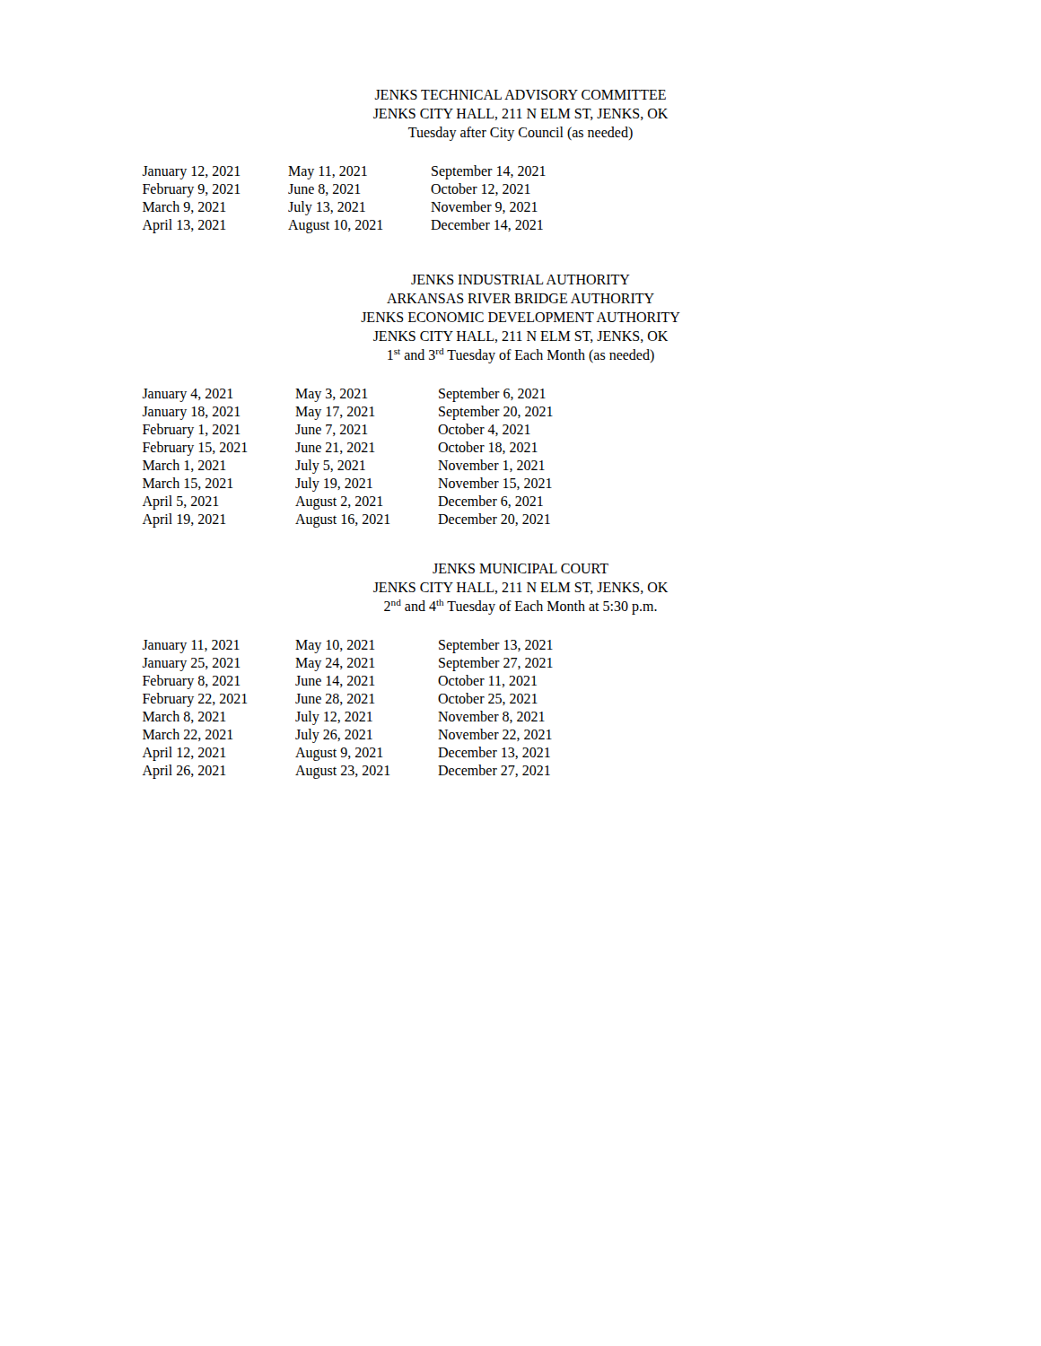JENKS TECHNICAL ADVISORY COMMITTEE
JENKS CITY HALL, 211 N ELM ST, JENKS, OK
Tuesday after City Council (as needed)
| January 12, 2021 | May 11, 2021 | September 14, 2021 |
| February 9, 2021 | June 8, 2021 | October 12, 2021 |
| March 9, 2021 | July 13, 2021 | November 9, 2021 |
| April 13, 2021 | August 10, 2021 | December 14, 2021 |
JENKS INDUSTRIAL AUTHORITY
ARKANSAS RIVER BRIDGE AUTHORITY
JENKS ECONOMIC DEVELOPMENT AUTHORITY
JENKS CITY HALL, 211 N ELM ST, JENKS, OK
1st and 3rd Tuesday of Each Month (as needed)
| January 4, 2021 | May 3, 2021 | September 6, 2021 |
| January 18, 2021 | May 17, 2021 | September 20, 2021 |
| February 1, 2021 | June 7, 2021 | October 4, 2021 |
| February 15, 2021 | June 21, 2021 | October 18, 2021 |
| March 1, 2021 | July 5, 2021 | November 1, 2021 |
| March 15, 2021 | July 19, 2021 | November 15, 2021 |
| April 5, 2021 | August 2, 2021 | December 6, 2021 |
| April 19, 2021 | August 16, 2021 | December 20, 2021 |
JENKS MUNICIPAL COURT
JENKS CITY HALL, 211 N ELM ST, JENKS, OK
2nd and 4th Tuesday of Each Month at 5:30 p.m.
| January 11, 2021 | May 10, 2021 | September 13, 2021 |
| January 25, 2021 | May 24, 2021 | September 27, 2021 |
| February 8, 2021 | June 14, 2021 | October 11, 2021 |
| February 22, 2021 | June 28, 2021 | October 25, 2021 |
| March 8, 2021 | July 12, 2021 | November 8, 2021 |
| March 22, 2021 | July 26, 2021 | November 22, 2021 |
| April 12, 2021 | August 9, 2021 | December 13, 2021 |
| April 26, 2021 | August 23, 2021 | December 27, 2021 |